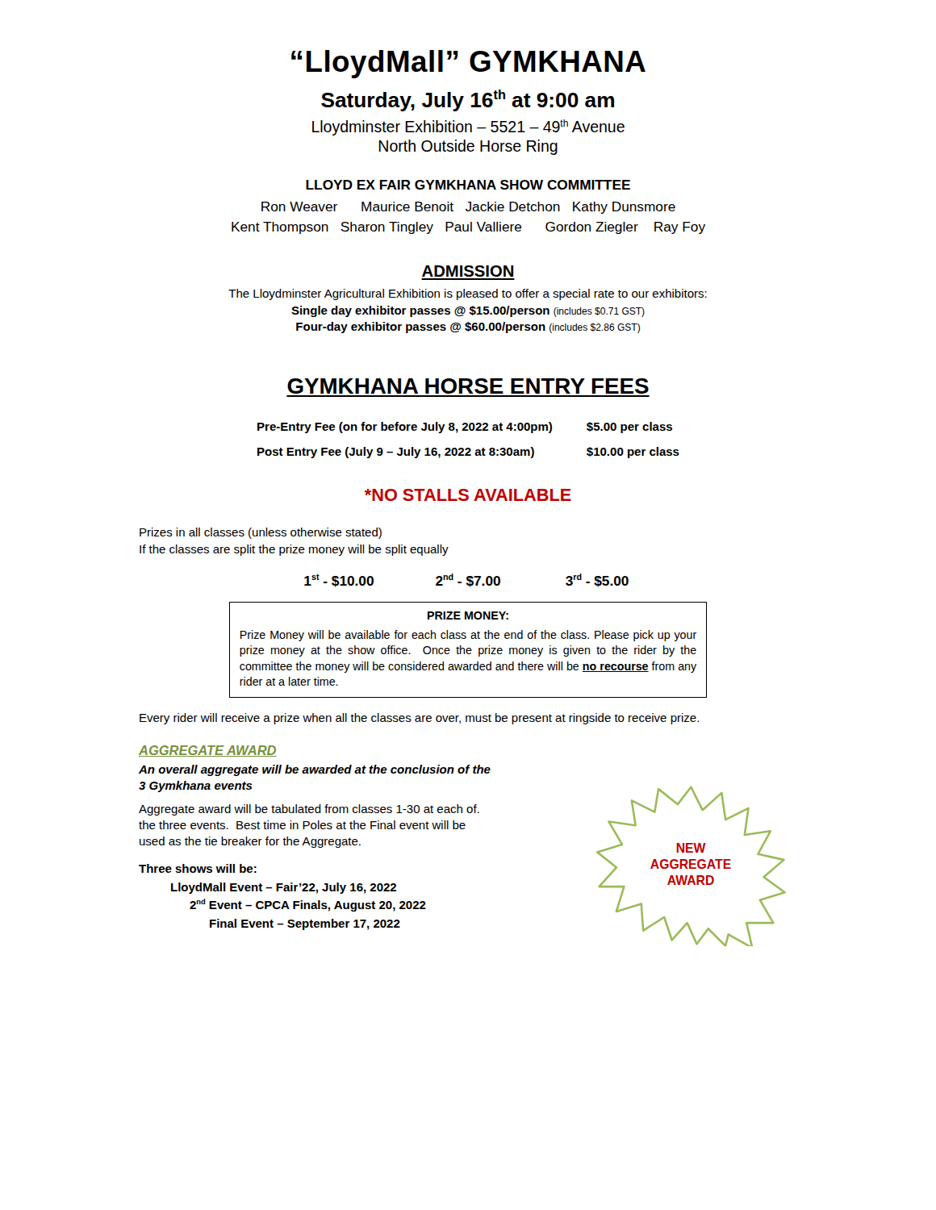“LloydMall” GYMKHANA
Saturday, July 16th at 9:00 am
Lloydminster Exhibition – 5521 – 49th Avenue
North Outside Horse Ring
LLOYD EX FAIR GYMKHANA SHOW COMMITTEE
Ron Weaver Maurice Benoit Jackie Detchon Kathy Dunsmore
Kent Thompson Sharon Tingley Paul Valliere Gordon Ziegler Ray Foy
ADMISSION
The Lloydminster Agricultural Exhibition is pleased to offer a special rate to our exhibitors:
Single day exhibitor passes @ $15.00/person (includes $0.71 GST)
Four-day exhibitor passes @ $60.00/person (includes $2.86 GST)
GYMKHANA HORSE ENTRY FEES
| Pre-Entry Fee (on for before July 8, 2022 at 4:00pm) | $5.00 per class |
| Post Entry Fee (July 9 – July 16, 2022 at 8:30am) | $10.00 per class |
*NO STALLS AVAILABLE
Prizes in all classes (unless otherwise stated)
If the classes are split the prize money will be split equally
1st - $10.00 2nd - $7.00 3rd - $5.00
PRIZE MONEY:
Prize Money will be available for each class at the end of the class. Please pick up your prize money at the show office. Once the prize money is given to the rider by the committee the money will be considered awarded and there will be no recourse from any rider at a later time.
Every rider will receive a prize when all the classes are over, must be present at ringside to receive prize.
AGGREGATE AWARD
An overall aggregate will be awarded at the conclusion of the 3 Gymkhana events
Aggregate award will be tabulated from classes 1-30 at each of. the three events. Best time in Poles at the Final event will be used as the tie breaker for the Aggregate.
Three shows will be:
LloydMall Event – Fair’22, July 16, 2022
2nd Event – CPCA Finals, August 20, 2022
Final Event – September 17, 2022
NEW
AGGREGATE
AWARD